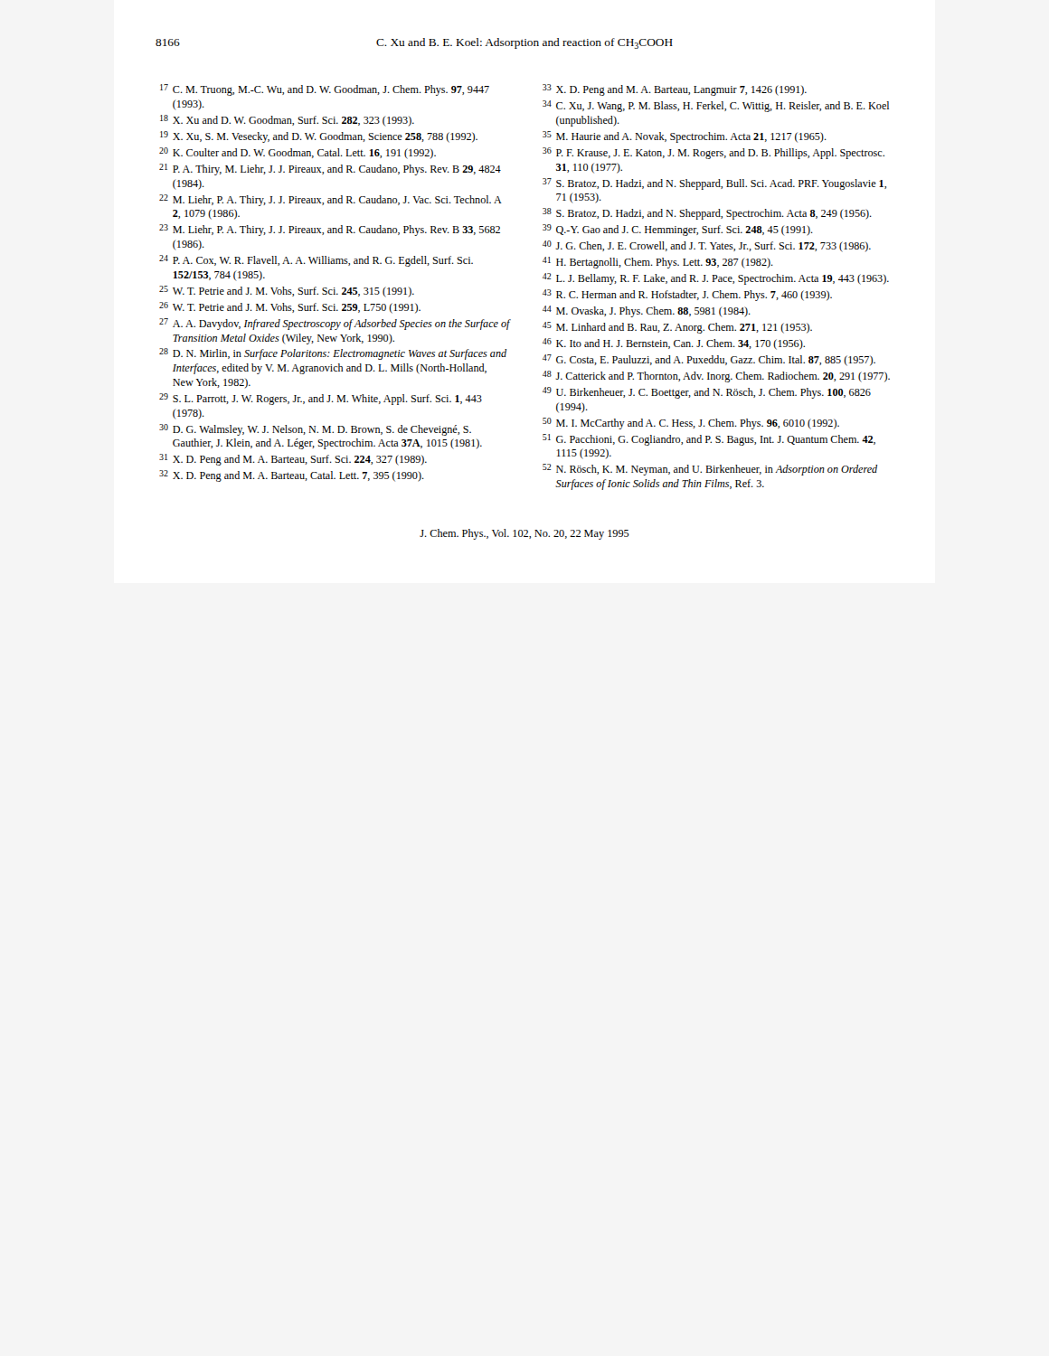8166
C. Xu and B. E. Koel: Adsorption and reaction of CH3COOH
17 C. M. Truong, M.-C. Wu, and D. W. Goodman, J. Chem. Phys. 97, 9447 (1993).
18 X. Xu and D. W. Goodman, Surf. Sci. 282, 323 (1993).
19 X. Xu, S. M. Vesecky, and D. W. Goodman, Science 258, 788 (1992).
20 K. Coulter and D. W. Goodman, Catal. Lett. 16, 191 (1992).
21 P. A. Thiry, M. Liehr, J. J. Pireaux, and R. Caudano, Phys. Rev. B 29, 4824 (1984).
22 M. Liehr, P. A. Thiry, J. J. Pireaux, and R. Caudano, J. Vac. Sci. Technol. A 2, 1079 (1986).
23 M. Liehr, P. A. Thiry, J. J. Pireaux, and R. Caudano, Phys. Rev. B 33, 5682 (1986).
24 P. A. Cox, W. R. Flavell, A. A. Williams, and R. G. Egdell, Surf. Sci. 152/153, 784 (1985).
25 W. T. Petrie and J. M. Vohs, Surf. Sci. 245, 315 (1991).
26 W. T. Petrie and J. M. Vohs, Surf. Sci. 259, L750 (1991).
27 A. A. Davydov, Infrared Spectroscopy of Adsorbed Species on the Surface of Transition Metal Oxides (Wiley, New York, 1990).
28 D. N. Mirlin, in Surface Polaritons: Electromagnetic Waves at Surfaces and Interfaces, edited by V. M. Agranovich and D. L. Mills (North-Holland, New York, 1982).
29 S. L. Parrott, J. W. Rogers, Jr., and J. M. White, Appl. Surf. Sci. 1, 443 (1978).
30 D. G. Walmsley, W. J. Nelson, N. M. D. Brown, S. de Cheveigné, S. Gauthier, J. Klein, and A. Léger, Spectrochim. Acta 37A, 1015 (1981).
31 X. D. Peng and M. A. Barteau, Surf. Sci. 224, 327 (1989).
32 X. D. Peng and M. A. Barteau, Catal. Lett. 7, 395 (1990).
33 X. D. Peng and M. A. Barteau, Langmuir 7, 1426 (1991).
34 C. Xu, J. Wang, P. M. Blass, H. Ferkel, C. Wittig, H. Reisler, and B. E. Koel (unpublished).
35 M. Haurie and A. Novak, Spectrochim. Acta 21, 1217 (1965).
36 P. F. Krause, J. E. Katon, J. M. Rogers, and D. B. Phillips, Appl. Spectrosc. 31, 110 (1977).
37 S. Bratoz, D. Hadzi, and N. Sheppard, Bull. Sci. Acad. PRF. Yougoslavie 1, 71 (1953).
38 S. Bratoz, D. Hadzi, and N. Sheppard, Spectrochim. Acta 8, 249 (1956).
39 Q.-Y. Gao and J. C. Hemminger, Surf. Sci. 248, 45 (1991).
40 J. G. Chen, J. E. Crowell, and J. T. Yates, Jr., Surf. Sci. 172, 733 (1986).
41 H. Bertagnolli, Chem. Phys. Lett. 93, 287 (1982).
42 L. J. Bellamy, R. F. Lake, and R. J. Pace, Spectrochim. Acta 19, 443 (1963).
43 R. C. Herman and R. Hofstadter, J. Chem. Phys. 7, 460 (1939).
44 M. Ovaska, J. Phys. Chem. 88, 5981 (1984).
45 M. Linhard and B. Rau, Z. Anorg. Chem. 271, 121 (1953).
46 K. Ito and H. J. Bernstein, Can. J. Chem. 34, 170 (1956).
47 G. Costa, E. Pauluzzi, and A. Puxeddu, Gazz. Chim. Ital. 87, 885 (1957).
48 J. Catterick and P. Thornton, Adv. Inorg. Chem. Radiochem. 20, 291 (1977).
49 U. Birkenheuer, J. C. Boettger, and N. Rösch, J. Chem. Phys. 100, 6826 (1994).
50 M. I. McCarthy and A. C. Hess, J. Chem. Phys. 96, 6010 (1992).
51 G. Pacchioni, G. Cogliandro, and P. S. Bagus, Int. J. Quantum Chem. 42, 1115 (1992).
52 N. Rösch, K. M. Neyman, and U. Birkenheuer, in Adsorption on Ordered Surfaces of Ionic Solids and Thin Films, Ref. 3.
J. Chem. Phys., Vol. 102, No. 20, 22 May 1995